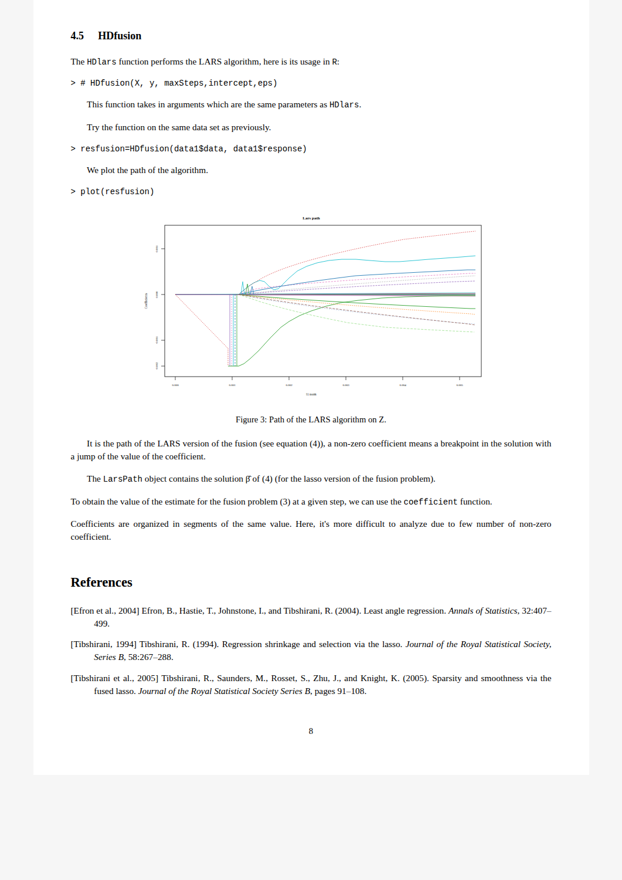4.5 HDfusion
The HDlars function performs the LARS algorithm, here is its usage in R:
> # HDfusion(X, y, maxSteps,intercept,eps)
This function takes in arguments which are the same parameters as HDlars.
Try the function on the same data set as previously.
> resfusion=HDfusion(data1$data, data1$response)
We plot the path of the algorithm.
> plot(resfusion)
Lars path 0.001 0.000 -0.001 -0.002 Coefficients 0.000 0.001 0.002 0.003 0.004 0.005 l1 norm
Figure 3: Path of the LARS algorithm on Z.
It is the path of the LARS version of the fusion (see equation (4)), a non-zero coefficient means a breakpoint in the solution with a jump of the value of the coefficient.
The LarsPath object contains the solution β̂ of (4) (for the lasso version of the fusion problem).
To obtain the value of the estimate for the fusion problem (3) at a given step, we can use the coefficient function.
Coefficients are organized in segments of the same value. Here, it's more difficult to analyze due to few number of non-zero coefficient.
References
[Efron et al., 2004] Efron, B., Hastie, T., Johnstone, I., and Tibshirani, R. (2004). Least angle regression. Annals of Statistics, 32:407–499.
[Tibshirani, 1994] Tibshirani, R. (1994). Regression shrinkage and selection via the lasso. Journal of the Royal Statistical Society, Series B, 58:267–288.
[Tibshirani et al., 2005] Tibshirani, R., Saunders, M., Rosset, S., Zhu, J., and Knight, K. (2005). Sparsity and smoothness via the fused lasso. Journal of the Royal Statistical Society Series B, pages 91–108.
8